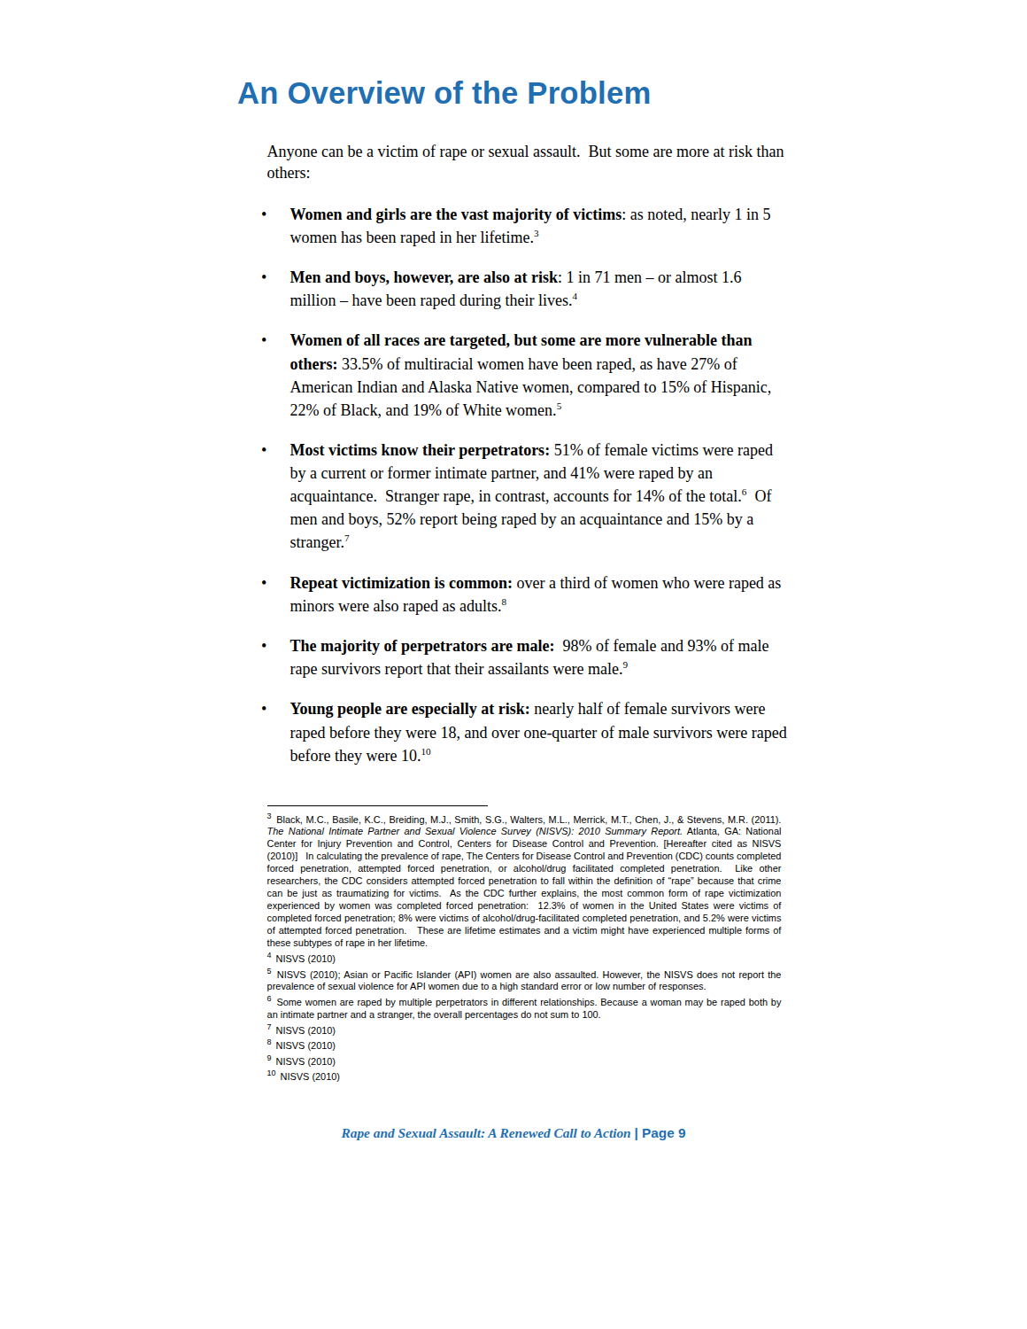An Overview of the Problem
Anyone can be a victim of rape or sexual assault. But some are more at risk than others:
Women and girls are the vast majority of victims: as noted, nearly 1 in 5 women has been raped in her lifetime.3
Men and boys, however, are also at risk: 1 in 71 men – or almost 1.6 million – have been raped during their lives.4
Women of all races are targeted, but some are more vulnerable than others: 33.5% of multiracial women have been raped, as have 27% of American Indian and Alaska Native women, compared to 15% of Hispanic, 22% of Black, and 19% of White women.5
Most victims know their perpetrators: 51% of female victims were raped by a current or former intimate partner, and 41% were raped by an acquaintance. Stranger rape, in contrast, accounts for 14% of the total.6 Of men and boys, 52% report being raped by an acquaintance and 15% by a stranger.7
Repeat victimization is common: over a third of women who were raped as minors were also raped as adults.8
The majority of perpetrators are male: 98% of female and 93% of male rape survivors report that their assailants were male.9
Young people are especially at risk: nearly half of female survivors were raped before they were 18, and over one-quarter of male survivors were raped before they were 10.10
3 Black, M.C., Basile, K.C., Breiding, M.J., Smith, S.G., Walters, M.L., Merrick, M.T., Chen, J., & Stevens, M.R. (2011). The National Intimate Partner and Sexual Violence Survey (NISVS): 2010 Summary Report. Atlanta, GA: National Center for Injury Prevention and Control, Centers for Disease Control and Prevention. [Hereafter cited as NISVS (2010)] In calculating the prevalence of rape, The Centers for Disease Control and Prevention (CDC) counts completed forced penetration, attempted forced penetration, or alcohol/drug facilitated completed penetration. Like other researchers, the CDC considers attempted forced penetration to fall within the definition of “rape” because that crime can be just as traumatizing for victims. As the CDC further explains, the most common form of rape victimization experienced by women was completed forced penetration: 12.3% of women in the United States were victims of completed forced penetration; 8% were victims of alcohol/drug-facilitated completed penetration, and 5.2% were victims of attempted forced penetration. These are lifetime estimates and a victim might have experienced multiple forms of these subtypes of rape in her lifetime.
4 NISVS (2010)
5 NISVS (2010); Asian or Pacific Islander (API) women are also assaulted. However, the NISVS does not report the prevalence of sexual violence for API women due to a high standard error or low number of responses.
6 Some women are raped by multiple perpetrators in different relationships. Because a woman may be raped both by an intimate partner and a stranger, the overall percentages do not sum to 100.
7 NISVS (2010)
8 NISVS (2010)
9 NISVS (2010)
10 NISVS (2010)
Rape and Sexual Assault: A Renewed Call to Action | Page 9